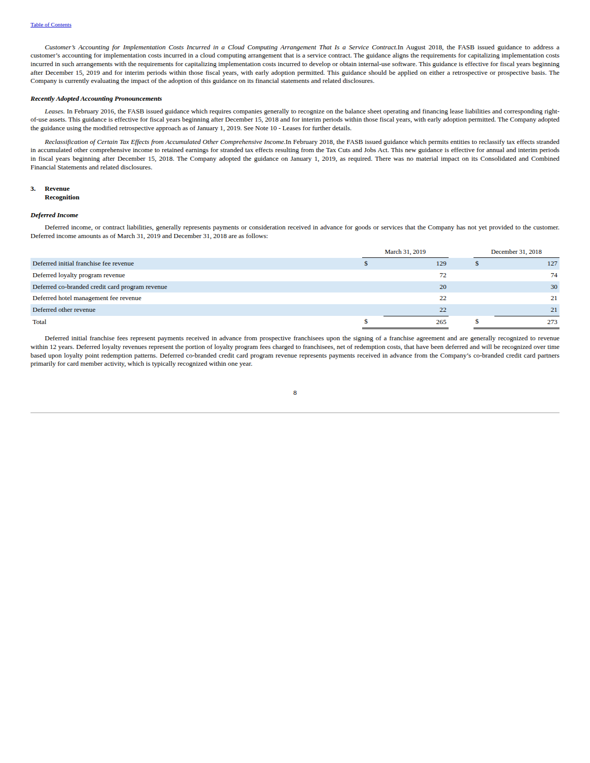Table of Contents
Customer’s Accounting for Implementation Costs Incurred in a Cloud Computing Arrangement That Is a Service Contract. In August 2018, the FASB issued guidance to address a customer’s accounting for implementation costs incurred in a cloud computing arrangement that is a service contract. The guidance aligns the requirements for capitalizing implementation costs incurred in such arrangements with the requirements for capitalizing implementation costs incurred to develop or obtain internal-use software. This guidance is effective for fiscal years beginning after December 15, 2019 and for interim periods within those fiscal years, with early adoption permitted. This guidance should be applied on either a retrospective or prospective basis. The Company is currently evaluating the impact of the adoption of this guidance on its financial statements and related disclosures.
Recently Adopted Accounting Pronouncements
Leases. In February 2016, the FASB issued guidance which requires companies generally to recognize on the balance sheet operating and financing lease liabilities and corresponding right-of-use assets. This guidance is effective for fiscal years beginning after December 15, 2018 and for interim periods within those fiscal years, with early adoption permitted. The Company adopted the guidance using the modified retrospective approach as of January 1, 2019. See Note 10 - Leases for further details.
Reclassification of Certain Tax Effects from Accumulated Other Comprehensive Income. In February 2018, the FASB issued guidance which permits entities to reclassify tax effects stranded in accumulated other comprehensive income to retained earnings for stranded tax effects resulting from the Tax Cuts and Jobs Act. This new guidance is effective for annual and interim periods in fiscal years beginning after December 15, 2018. The Company adopted the guidance on January 1, 2019, as required. There was no material impact on its Consolidated and Combined Financial Statements and related disclosures.
| 3. | Revenue Recognition |
Deferred Income
Deferred income, or contract liabilities, generally represents payments or consideration received in advance for goods or services that the Company has not yet provided to the customer. Deferred income amounts as of March 31, 2019 and December 31, 2018 are as follows:
| | | March 31, 2019 | | December 31, 2018 |
| Deferred initial franchise fee revenue | | $ | 129 | | $ | 127 |
| Deferred loyalty program revenue | | | 72 | | | 74 |
| Deferred co-branded credit card program revenue | | | 20 | | | 30 |
| Deferred hotel management fee revenue | | | 22 | | | 21 |
| Deferred other revenue | | | 22 | | | 21 |
| Total | | $ | 265 | | $ | 273 |
Deferred initial franchise fees represent payments received in advance from prospective franchisees upon the signing of a franchise agreement and are generally recognized to revenue within 12 years. Deferred loyalty revenues represent the portion of loyalty program fees charged to franchisees, net of redemption costs, that have been deferred and will be recognized over time based upon loyalty point redemption patterns. Deferred co-branded credit card program revenue represents payments received in advance from the Company’s co-branded credit card partners primarily for card member activity, which is typically recognized within one year.
8